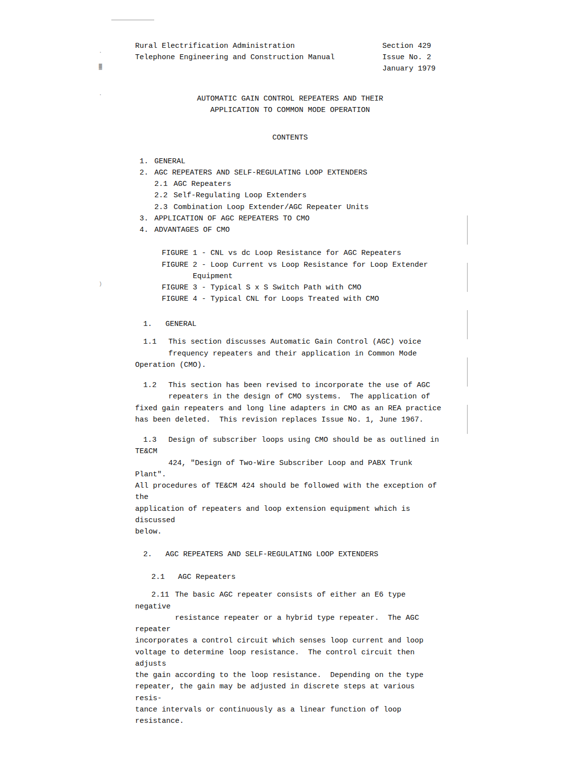·
▓
·
)
Rural Electrification Administration Telephone Engineering and Construction Manual
Section 429 Issue No. 2 January 1979
AUTOMATIC GAIN CONTROL REPEATERS AND THEIR
APPLICATION TO COMMON MODE OPERATION
CONTENTS
1. GENERAL
2. AGC REPEATERS AND SELF-REGULATING LOOP EXTENDERS
2.1 AGC Repeaters
2.2 Self-Regulating Loop Extenders
2.3 Combination Loop Extender/AGC Repeater Units
3. APPLICATION OF AGC REPEATERS TO CMO
4. ADVANTAGES OF CMO
FIGURE 1 - CNL vs dc Loop Resistance for AGC Repeaters
FIGURE 2 - Loop Current vs Loop Resistance for Loop Extender
Equipment
FIGURE 3 - Typical S x S Switch Path with CMO
FIGURE 4 - Typical CNL for Loops Treated with CMO
1. GENERAL
1.1 This section discusses Automatic Gain Control (AGC) voice
frequency repeaters and their application in Common Mode
Operation (CMO).
1.2 This section has been revised to incorporate the use of AGC
repeaters in the design of CMO systems. The application of
fixed gain repeaters and long line adapters in CMO as an REA practice
has been deleted. This revision replaces Issue No. 1, June 1967.
1.3 Design of subscriber loops using CMO should be as outlined in TE&CM
424, "Design of Two-Wire Subscriber Loop and PABX Trunk Plant".
All procedures of TE&CM 424 should be followed with the exception of the
application of repeaters and loop extension equipment which is discussed
below.
2. AGC REPEATERS AND SELF-REGULATING LOOP EXTENDERS
2.1 AGC Repeaters
2.11 The basic AGC repeater consists of either an E6 type negative
resistance repeater or a hybrid type repeater. The AGC repeater
incorporates a control circuit which senses loop current and loop
voltage to determine loop resistance. The control circuit then adjusts
the gain according to the loop resistance. Depending on the type
repeater, the gain may be adjusted in discrete steps at various resis-
tance intervals or continuously as a linear function of loop resistance.